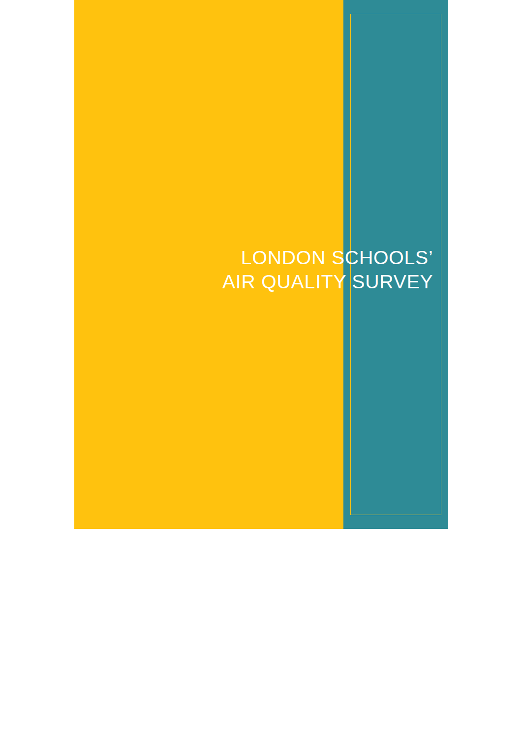LONDON SCHOOLS’
AIR QUALITY SURVEY
Stephen
Knight AM
March
2014